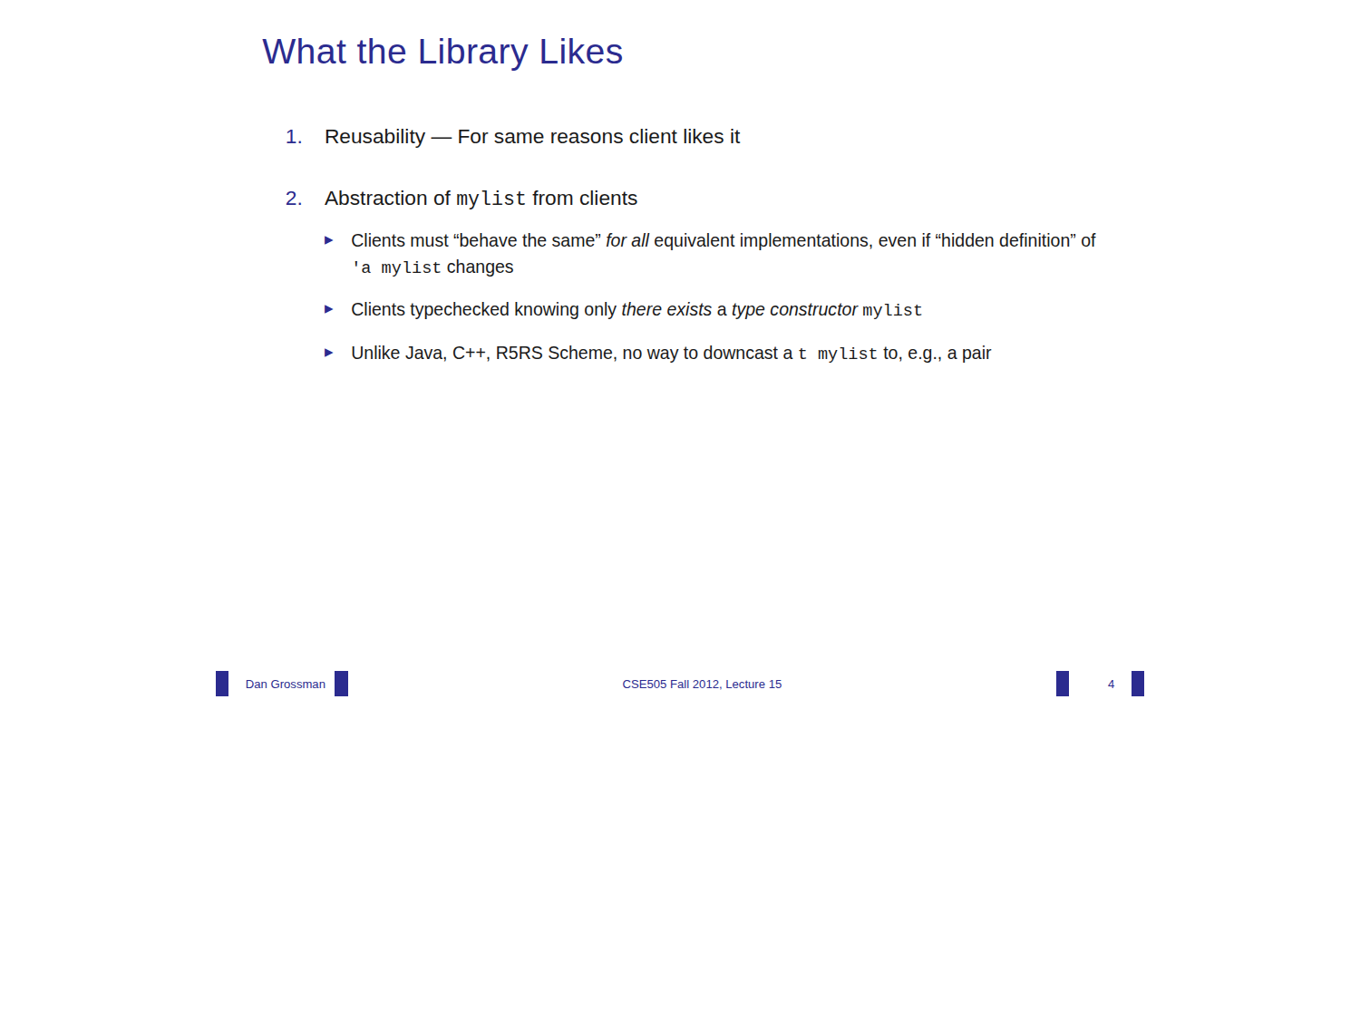What the Library Likes
Reusability — For same reasons client likes it
Abstraction of mylist from clients
Clients must “behave the same” for all equivalent implementations, even if “hidden definition” of 'a mylist changes
Clients typechecked knowing only there exists a type constructor mylist
Unlike Java, C++, R5RS Scheme, no way to downcast a t mylist to, e.g., a pair
Dan Grossman
CSE505 Fall 2012, Lecture 15
4